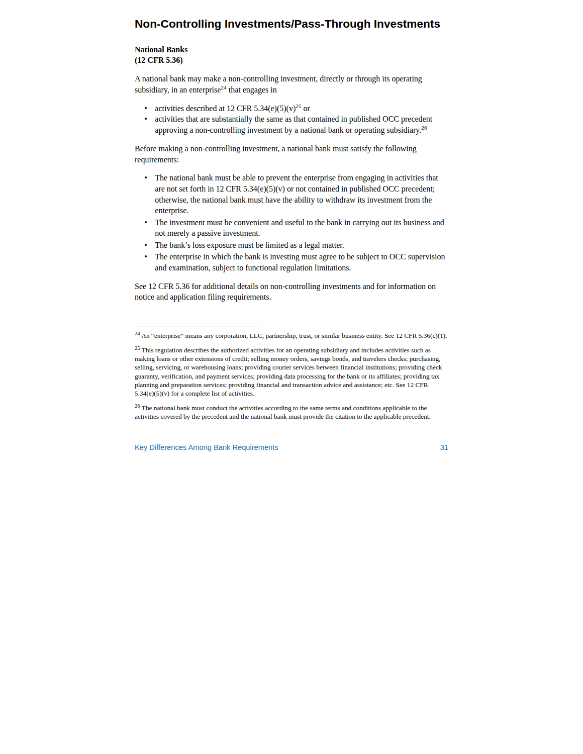Non-Controlling Investments/Pass-Through Investments
National Banks
(12 CFR 5.36)
A national bank may make a non-controlling investment, directly or through its operating subsidiary, in an enterprise24 that engages in
activities described at 12 CFR 5.34(e)(5)(v)25 or
activities that are substantially the same as that contained in published OCC precedent approving a non-controlling investment by a national bank or operating subsidiary.26
Before making a non-controlling investment, a national bank must satisfy the following requirements:
The national bank must be able to prevent the enterprise from engaging in activities that are not set forth in 12 CFR 5.34(e)(5)(v) or not contained in published OCC precedent; otherwise, the national bank must have the ability to withdraw its investment from the enterprise.
The investment must be convenient and useful to the bank in carrying out its business and not merely a passive investment.
The bank’s loss exposure must be limited as a legal matter.
The enterprise in which the bank is investing must agree to be subject to OCC supervision and examination, subject to functional regulation limitations.
See 12 CFR 5.36 for additional details on non-controlling investments and for information on notice and application filing requirements.
24 An “enterprise” means any corporation, LLC, partnership, trust, or similar business entity. See 12 CFR 5.36(c)(1).
25 This regulation describes the authorized activities for an operating subsidiary and includes activities such as making loans or other extensions of credit; selling money orders, savings bonds, and travelers checks; purchasing, selling, servicing, or warehousing loans; providing courier services between financial institutions; providing check guaranty, verification, and payment services; providing data processing for the bank or its affiliates; providing tax planning and preparation services; providing financial and transaction advice and assistance; etc. See 12 CFR 5.34(e)(5)(v) for a complete list of activities.
26 The national bank must conduct the activities according to the same terms and conditions applicable to the activities covered by the precedent and the national bank must provide the citation to the applicable precedent.
Key Differences Among Bank Requirements 31